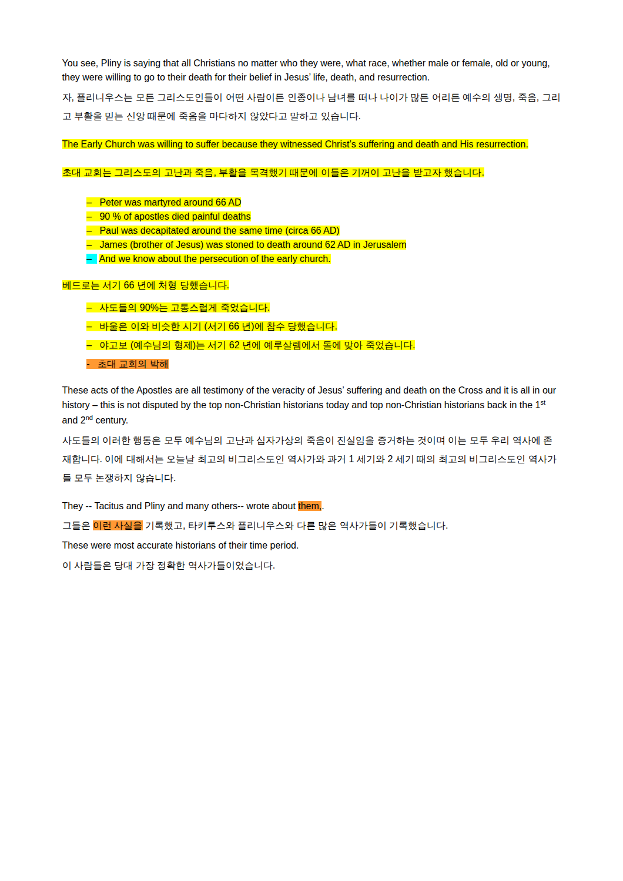You see, Pliny is saying that all Christians no matter who they were, what race, whether male or female, old or young, they were willing to go to their death for their belief in Jesus’ life, death, and resurrection.
자, 플리니우스는 모든 그리스도인들이 어떤 사람이든 인종이나 남녀를 떠나 나이가 많든 어리든 예수의 생명, 죽음, 그리고 부활을 믿는 신앙 때문에 죽음을 마다하지 않았다고 말하고 있습니다.
The Early Church was willing to suffer because they witnessed Christ’s suffering and death and His resurrection.
초대 교회는 그리스도의 고난과 죽음, 부활을 목격했기 때문에 이들은 기꺼이 고난을 받고자 했습니다.
– Peter was martyred around 66 AD
– 90 % of apostles died painful deaths
– Paul was decapitated around the same time (circa 66 AD)
– James (brother of Jesus) was stoned to death around 62 AD in Jerusalem
– And we know about the persecution of the early church.
베드로는 서기 66 년에 처형 당했습니다.
– 사도들의 90%는 고통스럽게 죽었습니다.
– 바울은 이와 비슷한 시기 (서기 66 년)에 참수 당했습니다.
– 야고보 (예수님의 형제)는 서기 62 년에 예루살렘에서 돌에 맞아 죽었습니다.
- 초대 교회의 박해
These acts of the Apostles are all testimony of the veracity of Jesus’ suffering and death on the Cross and it is all in our history – this is not disputed by the top non-Christian historians today and top non-Christian historians back in the 1st and 2nd century.
사도들의 이러한 행동은 모두 예수님의 고난과 십자가상의 죽음이 진실임을 증거하는 것이며 이는 모두 우리 역사에 존재합니다. 이에 대해서는 오늘날 최고의 비그리스도인 역사가와 과거 1 세기와 2 세기 때의 최고의 비그리스도인 역사가들 모두 논쟁하지 않습니다.
They -- Tacitus and Pliny and many others-- wrote about them,.
그들은 이런 사실을 기록했고, 타키투스와 플리니우스와 다른 많은 역사가들이 기록했습니다.
These were most accurate historians of their time period.
이 사람들은 당대 가장 정확한 역사가들이었습니다.